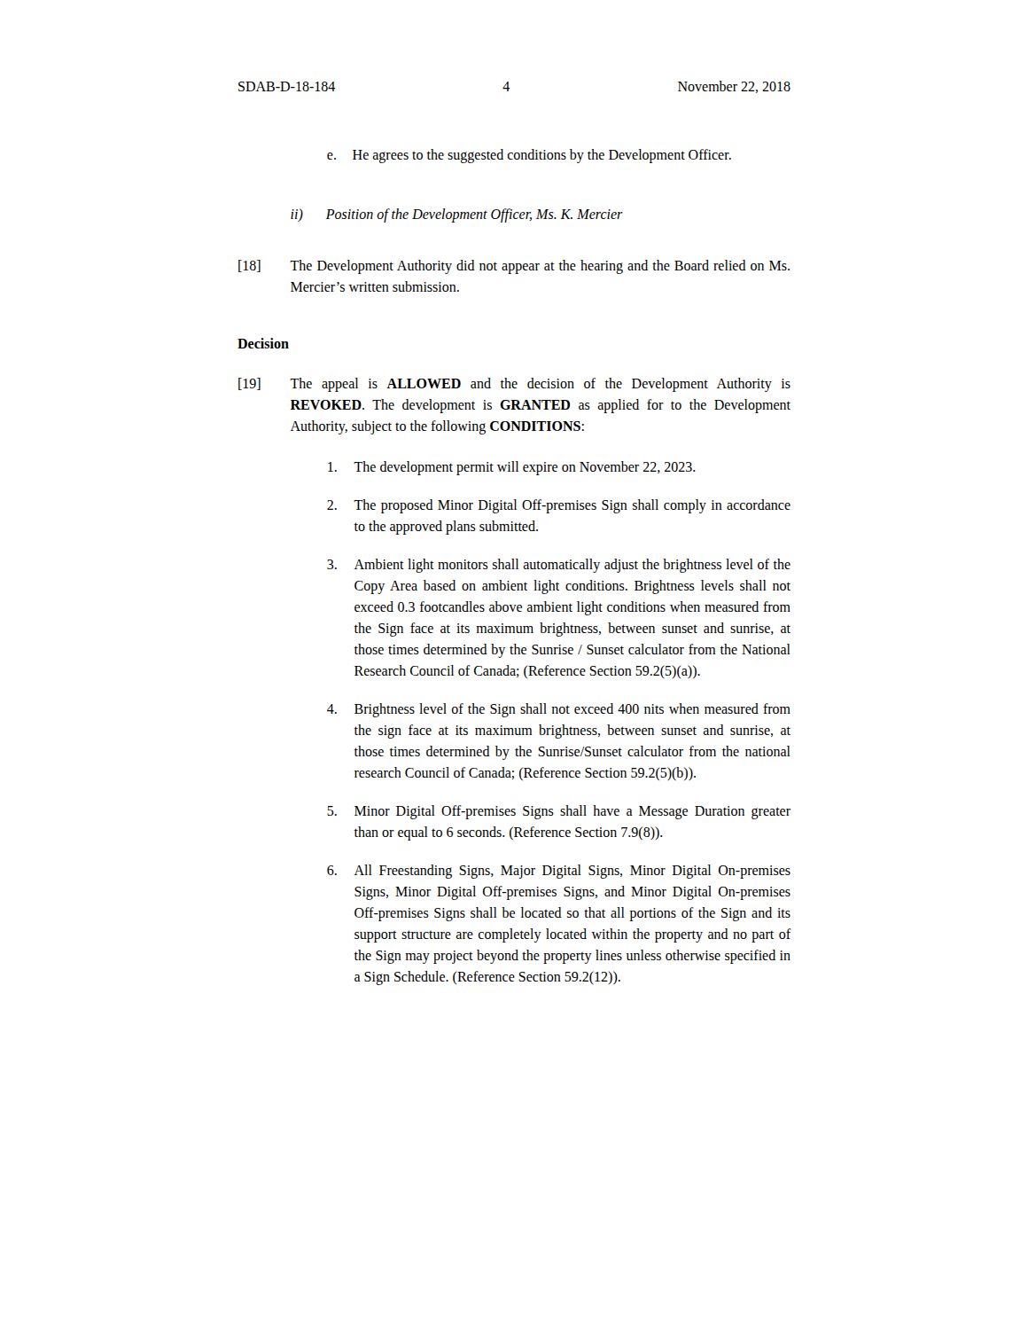SDAB-D-18-184
4
November 22, 2018
e.
He agrees to the suggested conditions by the Development Officer.
ii)
Position of the Development Officer, Ms. K. Mercier
[18]
The Development Authority did not appear at the hearing and the Board relied on Ms. Mercier’s written submission.
Decision
[19]
The appeal is ALLOWED and the decision of the Development Authority is REVOKED. The development is GRANTED as applied for to the Development Authority, subject to the following CONDITIONS:
1.
The development permit will expire on November 22, 2023.
2.
The proposed Minor Digital Off-premises Sign shall comply in accordance to the approved plans submitted.
3.
Ambient light monitors shall automatically adjust the brightness level of the Copy Area based on ambient light conditions. Brightness levels shall not exceed 0.3 footcandles above ambient light conditions when measured from the Sign face at its maximum brightness, between sunset and sunrise, at those times determined by the Sunrise / Sunset calculator from the National Research Council of Canada; (Reference Section 59.2(5)(a)).
4.
Brightness level of the Sign shall not exceed 400 nits when measured from the sign face at its maximum brightness, between sunset and sunrise, at those times determined by the Sunrise/Sunset calculator from the national research Council of Canada; (Reference Section 59.2(5)(b)).
5.
Minor Digital Off-premises Signs shall have a Message Duration greater than or equal to 6 seconds. (Reference Section 7.9(8)).
6.
All Freestanding Signs, Major Digital Signs, Minor Digital On-premises Signs, Minor Digital Off-premises Signs, and Minor Digital On-premises Off-premises Signs shall be located so that all portions of the Sign and its support structure are completely located within the property and no part of the Sign may project beyond the property lines unless otherwise specified in a Sign Schedule. (Reference Section 59.2(12)).